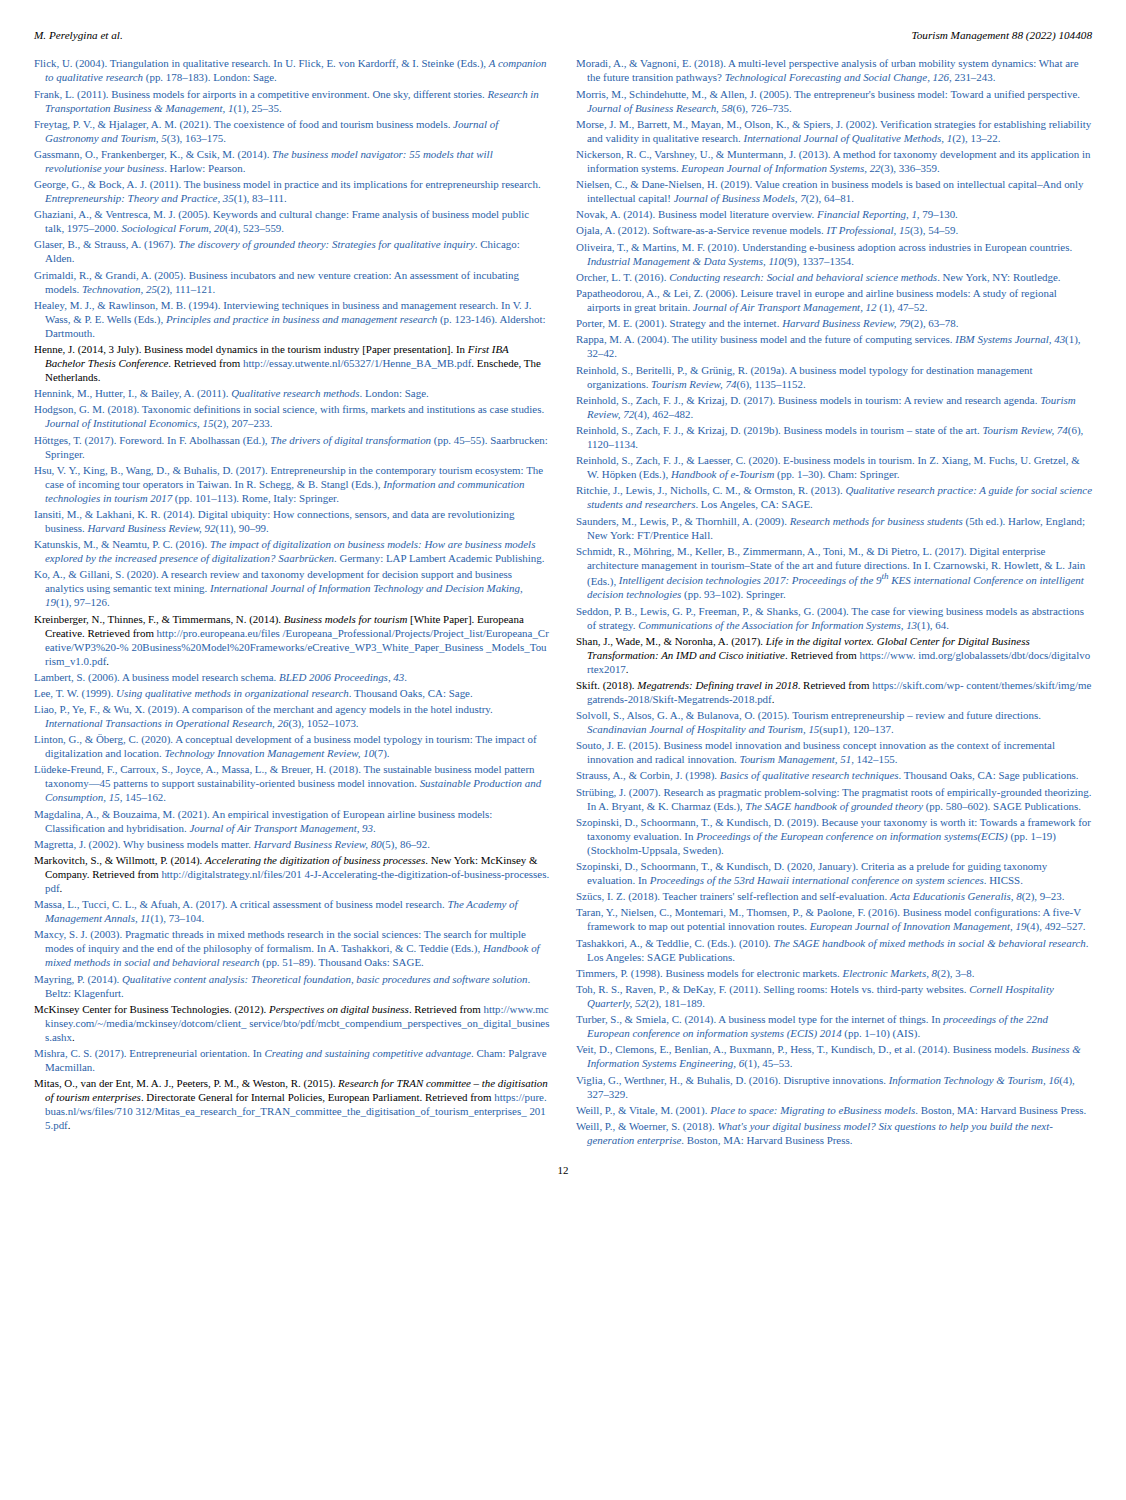M. Perelygina et al. Tourism Management 88 (2022) 104408
Flick, U. (2004). Triangulation in qualitative research. In U. Flick, E. von Kardorff, & I. Steinke (Eds.), A companion to qualitative research (pp. 178–183). London: Sage.
Frank, L. (2011). Business models for airports in a competitive environment. One sky, different stories. Research in Transportation Business & Management, 1(1), 25–35.
Freytag, P. V., & Hjalager, A. M. (2021). The coexistence of food and tourism business models. Journal of Gastronomy and Tourism, 5(3), 163–175.
Gassmann, O., Frankenberger, K., & Csik, M. (2014). The business model navigator: 55 models that will revolutionise your business. Harlow: Pearson.
George, G., & Bock, A. J. (2011). The business model in practice and its implications for entrepreneurship research. Entrepreneurship: Theory and Practice, 35(1), 83–111.
Ghaziani, A., & Ventresca, M. J. (2005). Keywords and cultural change: Frame analysis of business model public talk, 1975–2000. Sociological Forum, 20(4), 523–559.
Glaser, B., & Strauss, A. (1967). The discovery of grounded theory: Strategies for qualitative inquiry. Chicago: Alden.
Grimaldi, R., & Grandi, A. (2005). Business incubators and new venture creation: An assessment of incubating models. Technovation, 25(2), 111–121.
Healey, M. J., & Rawlinson, M. B. (1994). Interviewing techniques in business and management research. In V. J. Wass, & P. E. Wells (Eds.), Principles and practice in business and management research (p. 123-146). Aldershot: Dartmouth.
Henne, J. (2014, 3 July). Business model dynamics in the tourism industry [Paper presentation]. In First IBA Bachelor Thesis Conference. Retrieved from http://essay.utwente.nl/65327/1/Henne_BA_MB.pdf. Enschede, The Netherlands.
Hennink, M., Hutter, I., & Bailey, A. (2011). Qualitative research methods. London: Sage.
Hodgson, G. M. (2018). Taxonomic definitions in social science, with firms, markets and institutions as case studies. Journal of Institutional Economics, 15(2), 207–233.
Höttges, T. (2017). Foreword. In F. Abolhassan (Ed.), The drivers of digital transformation (pp. 45–55). Saarbrucken: Springer.
Hsu, V. Y., King, B., Wang, D., & Buhalis, D. (2017). Entrepreneurship in the contemporary tourism ecosystem: The case of incoming tour operators in Taiwan. In R. Schegg, & B. Stangl (Eds.), Information and communication technologies in tourism 2017 (pp. 101–113). Rome, Italy: Springer.
Iansiti, M., & Lakhani, K. R. (2014). Digital ubiquity: How connections, sensors, and data are revolutionizing business. Harvard Business Review, 92(11), 90–99.
Katunskis, M., & Neamtu, P. C. (2016). The impact of digitalization on business models: How are business models explored by the increased presence of digitalization? Saarbrücken. Germany: LAP Lambert Academic Publishing.
Ko, A., & Gillani, S. (2020). A research review and taxonomy development for decision support and business analytics using semantic text mining. International Journal of Information Technology and Decision Making, 19(1), 97–126.
Kreinberger, N., Thinnes, F., & Timmermans, N. (2014). Business models for tourism [White Paper]. Europeana Creative. Retrieved from http://pro.europeana.eu/files /Europeana_Professional/Projects/Project_list/Europeana_Creative/WP3%20-% 20Business%20Model%20Frameworks/eCreative_WP3_White_Paper_Business _Models_Tourism_v1.0.pdf.
Lambert, S. (2006). A business model research schema. BLED 2006 Proceedings, 43.
Lee, T. W. (1999). Using qualitative methods in organizational research. Thousand Oaks, CA: Sage.
Liao, P., Ye, F., & Wu, X. (2019). A comparison of the merchant and agency models in the hotel industry. International Transactions in Operational Research, 26(3), 1052–1073.
Linton, G., & Öberg, C. (2020). A conceptual development of a business model typology in tourism: The impact of digitalization and location. Technology Innovation Management Review, 10(7).
Lüdeke-Freund, F., Carroux, S., Joyce, A., Massa, L., & Breuer, H. (2018). The sustainable business model pattern taxonomy—45 patterns to support sustainability-oriented business model innovation. Sustainable Production and Consumption, 15, 145–162.
Magdalina, A., & Bouzaima, M. (2021). An empirical investigation of European airline business models: Classification and hybridisation. Journal of Air Transport Management, 93.
Magretta, J. (2002). Why business models matter. Harvard Business Review, 80(5), 86–92.
Markovitch, S., & Willmott, P. (2014). Accelerating the digitization of business processes. New York: McKinsey & Company. Retrieved from http://digitalstrategy.nl/files/201 4-J-Accelerating-the-digitization-of-business-processes.pdf.
Massa, L., Tucci, C. L., & Afuah, A. (2017). A critical assessment of business model research. The Academy of Management Annals, 11(1), 73–104.
Maxcy, S. J. (2003). Pragmatic threads in mixed methods research in the social sciences: The search for multiple modes of inquiry and the end of the philosophy of formalism. In A. Tashakkori, & C. Teddie (Eds.), Handbook of mixed methods in social and behavioral research (pp. 51–89). Thousand Oaks: SAGE.
Mayring, P. (2014). Qualitative content analysis: Theoretical foundation, basic procedures and software solution. Beltz: Klagenfurt.
McKinsey Center for Business Technologies. (2012). Perspectives on digital business. Retrieved from http://www.mckinsey.com/~/media/mckinsey/dotcom/client_ service/bto/pdf/mcbt_compendium_perspectives_on_digital_business.ashx.
Mishra, C. S. (2017). Entrepreneurial orientation. In Creating and sustaining competitive advantage. Cham: Palgrave Macmillan.
Mitas, O., van der Ent, M. A. J., Peeters, P. M., & Weston, R. (2015). Research for TRAN committee – the digitisation of tourism enterprises. Directorate General for Internal Policies, European Parliament. Retrieved from https://pure.buas.nl/ws/files/710 312/Mitas_ea_research_for_TRAN_committee_the_digitisation_of_tourism_enterprises_ 2015.pdf.
Moradi, A., & Vagnoni, E. (2018). A multi-level perspective analysis of urban mobility system dynamics: What are the future transition pathways? Technological Forecasting and Social Change, 126, 231–243.
Morris, M., Schindehutte, M., & Allen, J. (2005). The entrepreneur's business model: Toward a unified perspective. Journal of Business Research, 58(6), 726–735.
Morse, J. M., Barrett, M., Mayan, M., Olson, K., & Spiers, J. (2002). Verification strategies for establishing reliability and validity in qualitative research. International Journal of Qualitative Methods, 1(2), 13–22.
Nickerson, R. C., Varshney, U., & Muntermann, J. (2013). A method for taxonomy development and its application in information systems. European Journal of Information Systems, 22(3), 336–359.
Nielsen, C., & Dane-Nielsen, H. (2019). Value creation in business models is based on intellectual capital–And only intellectual capital! Journal of Business Models, 7(2), 64–81.
Novak, A. (2014). Business model literature overview. Financial Reporting, 1, 79–130.
Ojala, A. (2012). Software-as-a-Service revenue models. IT Professional, 15(3), 54–59.
Oliveira, T., & Martins, M. F. (2010). Understanding e-business adoption across industries in European countries. Industrial Management & Data Systems, 110(9), 1337–1354.
Orcher, L. T. (2016). Conducting research: Social and behavioral science methods. New York, NY: Routledge.
Papatheodorou, A., & Lei, Z. (2006). Leisure travel in europe and airline business models: A study of regional airports in great britain. Journal of Air Transport Management, 12 (1), 47–52.
Porter, M. E. (2001). Strategy and the internet. Harvard Business Review, 79(2), 63–78.
Rappa, M. A. (2004). The utility business model and the future of computing services. IBM Systems Journal, 43(1), 32–42.
Reinhold, S., Beritelli, P., & Grünig, R. (2019a). A business model typology for destination management organizations. Tourism Review, 74(6), 1135–1152.
Reinhold, S., Zach, F. J., & Krizaj, D. (2017). Business models in tourism: A review and research agenda. Tourism Review, 72(4), 462–482.
Reinhold, S., Zach, F. J., & Krizaj, D. (2019b). Business models in tourism – state of the art. Tourism Review, 74(6), 1120–1134.
Reinhold, S., Zach, F. J., & Laesser, C. (2020). E-business models in tourism. In Z. Xiang, M. Fuchs, U. Gretzel, & W. Höpken (Eds.), Handbook of e-Tourism (pp. 1–30). Cham: Springer.
Ritchie, J., Lewis, J., Nicholls, C. M., & Ormston, R. (2013). Qualitative research practice: A guide for social science students and researchers. Los Angeles, CA: SAGE.
Saunders, M., Lewis, P., & Thornhill, A. (2009). Research methods for business students (5th ed.). Harlow, England; New York: FT/Prentice Hall.
Schmidt, R., Möhring, M., Keller, B., Zimmermann, A., Toni, M., & Di Pietro, L. (2017). Digital enterprise architecture management in tourism–State of the art and future directions. In I. Czarnowski, R. Howlett, & L. Jain (Eds.), Intelligent decision technologies 2017: Proceedings of the 9th KES international Conference on intelligent decision technologies (pp. 93–102). Springer.
Seddon, P. B., Lewis, G. P., Freeman, P., & Shanks, G. (2004). The case for viewing business models as abstractions of strategy. Communications of the Association for Information Systems, 13(1), 64.
Shan, J., Wade, M., & Noronha, A. (2017). Life in the digital vortex. Global Center for Digital Business Transformation: An IMD and Cisco initiative. Retrieved from https://www. imd.org/globalassets/dbt/docs/digitalvortex2017.
Skift. (2018). Megatrends: Defining travel in 2018. Retrieved from https://skift.com/wp- content/themes/skift/img/megatrends-2018/Skift-Megatrends-2018.pdf.
Solvoll, S., Alsos, G. A., & Bulanova, O. (2015). Tourism entrepreneurship – review and future directions. Scandinavian Journal of Hospitality and Tourism, 15(sup1), 120–137.
Souto, J. E. (2015). Business model innovation and business concept innovation as the context of incremental innovation and radical innovation. Tourism Management, 51, 142–155.
Strauss, A., & Corbin, J. (1998). Basics of qualitative research techniques. Thousand Oaks, CA: Sage publications.
Strübing, J. (2007). Research as pragmatic problem-solving: The pragmatist roots of empirically-grounded theorizing. In A. Bryant, & K. Charmaz (Eds.), The SAGE handbook of grounded theory (pp. 580–602). SAGE Publications.
Szopinski, D., Schoormann, T., & Kundisch, D. (2019). Because your taxonomy is worth it: Towards a framework for taxonomy evaluation. In Proceedings of the European conference on information systems(ECIS) (pp. 1–19) (Stockholm-Uppsala, Sweden).
Szopinski, D., Schoormann, T., & Kundisch, D. (2020, January). Criteria as a prelude for guiding taxonomy evaluation. In Proceedings of the 53rd Hawaii international conference on system sciences. HICSS.
Szücs, I. Z. (2018). Teacher trainers' self-reflection and self-evaluation. Acta Educationis Generalis, 8(2), 9–23.
Taran, Y., Nielsen, C., Montemari, M., Thomsen, P., & Paolone, F. (2016). Business model configurations: A five-V framework to map out potential innovation routes. European Journal of Innovation Management, 19(4), 492–527.
Tashakkori, A., & Teddlie, C. (Eds.). (2010). The SAGE handbook of mixed methods in social & behavioral research. Los Angeles: SAGE Publications.
Timmers, P. (1998). Business models for electronic markets. Electronic Markets, 8(2), 3–8.
Toh, R. S., Raven, P., & DeKay, F. (2011). Selling rooms: Hotels vs. third-party websites. Cornell Hospitality Quarterly, 52(2), 181–189.
Turber, S., & Smiela, C. (2014). A business model type for the internet of things. In proceedings of the 22nd European conference on information systems (ECIS) 2014 (pp. 1–10) (AIS).
Veit, D., Clemons, E., Benlian, A., Buxmann, P., Hess, T., Kundisch, D., et al. (2014). Business models. Business & Information Systems Engineering, 6(1), 45–53.
Viglia, G., Werthner, H., & Buhalis, D. (2016). Disruptive innovations. Information Technology & Tourism, 16(4), 327–329.
Weill, P., & Vitale, M. (2001). Place to space: Migrating to eBusiness models. Boston, MA: Harvard Business Press.
Weill, P., & Woerner, S. (2018). What's your digital business model? Six questions to help you build the next-generation enterprise. Boston, MA: Harvard Business Press.
12